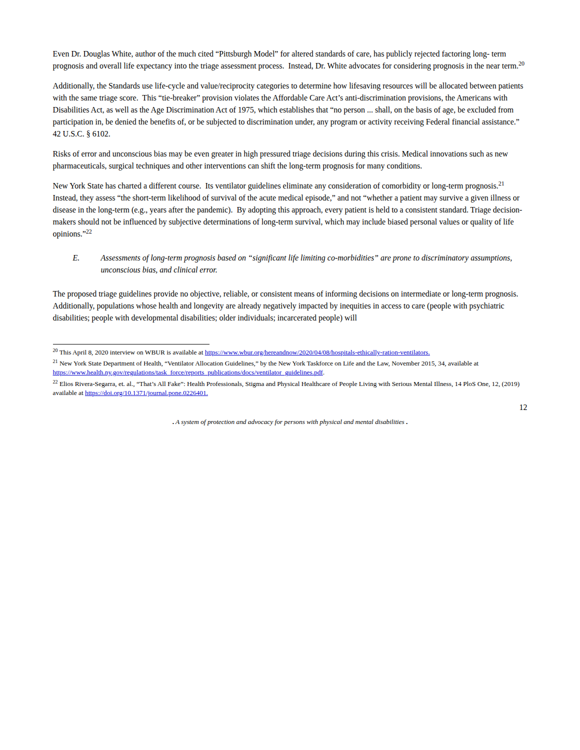Even Dr. Douglas White, author of the much cited “Pittsburgh Model” for altered standards of care, has publicly rejected factoring long- term prognosis and overall life expectancy into the triage assessment process. Instead, Dr. White advocates for considering prognosis in the near term.20
Additionally, the Standards use life-cycle and value/reciprocity categories to determine how lifesaving resources will be allocated between patients with the same triage score. This “tie-breaker” provision violates the Affordable Care Act’s anti-discrimination provisions, the Americans with Disabilities Act, as well as the Age Discrimination Act of 1975, which establishes that “no person ... shall, on the basis of age, be excluded from participation in, be denied the benefits of, or be subjected to discrimination under, any program or activity receiving Federal financial assistance.” 42 U.S.C. § 6102.
Risks of error and unconscious bias may be even greater in high pressured triage decisions during this crisis. Medical innovations such as new pharmaceuticals, surgical techniques and other interventions can shift the long-term prognosis for many conditions.
New York State has charted a different course. Its ventilator guidelines eliminate any consideration of comorbidity or long-term prognosis.21 Instead, they assess “the short-term likelihood of survival of the acute medical episode,” and not “whether a patient may survive a given illness or disease in the long-term (e.g., years after the pandemic). By adopting this approach, every patient is held to a consistent standard. Triage decision-makers should not be influenced by subjective determinations of long-term survival, which may include biased personal values or quality of life opinions.”22
E. Assessments of long-term prognosis based on “significant life limiting co-morbidities” are prone to discriminatory assumptions, unconscious bias, and clinical error.
The proposed triage guidelines provide no objective, reliable, or consistent means of informing decisions on intermediate or long-term prognosis. Additionally, populations whose health and longevity are already negatively impacted by inequities in access to care (people with psychiatric disabilities; people with developmental disabilities; older individuals; incarcerated people) will
20 This April 8, 2020 interview on WBUR is available at https://www.wbur.org/hereandnow/2020/04/08/hospitals-ethically-ration-ventilators.
21 New York State Department of Health, “Ventilator Allocation Guidelines,” by the New York Taskforce on Life and the Law, November 2015, 34, available at https://www.health.ny.gov/regulations/task_force/reports_publications/docs/ventilator_guidelines.pdf.
22 Elios Rivera-Segarra, et. al., “That’s All Fake”: Health Professionals, Stigma and Physical Healthcare of People Living with Serious Mental Illness, 14 PloS One, 12, (2019) available at https://doi.org/10.1371/journal.pone.0226401.
12
. A system of protection and advocacy for persons with physical and mental disabilities .